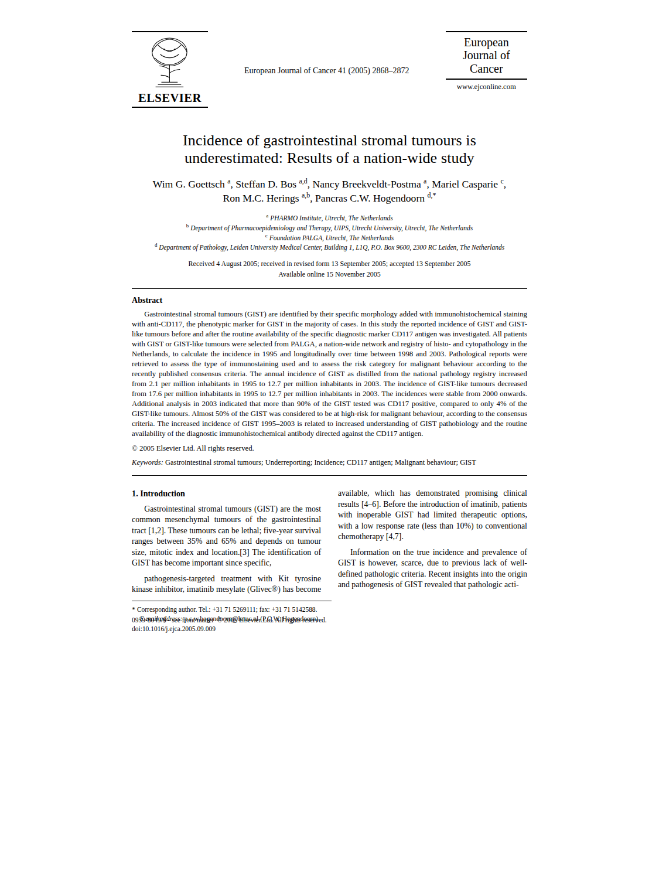ELSEVIER
European Journal of Cancer 41 (2005) 2868–2872
European
Journal of
Cancer
www.ejconline.com
Incidence of gastrointestinal stromal tumours is
underestimated: Results of a nation-wide study
Wim G. Goettsch a, Steffan D. Bos a,d, Nancy Breekveldt-Postma a, Mariel Casparie c,
Ron M.C. Herings a,b, Pancras C.W. Hogendoorn d,*
a PHARMO Institute, Utrecht, The Netherlands
b Department of Pharmacoepidemiology and Therapy, UIPS, Utrecht University, Utrecht, The Netherlands
c Foundation PALGA, Utrecht, The Netherlands
d Department of Pathology, Leiden University Medical Center, Building 1, L1Q, P.O. Box 9600, 2300 RC Leiden, The Netherlands
Received 4 August 2005; received in revised form 13 September 2005; accepted 13 September 2005
Available online 15 November 2005
Abstract
Gastrointestinal stromal tumours (GIST) are identified by their specific morphology added with immunohistochemical staining with anti-CD117, the phenotypic marker for GIST in the majority of cases. In this study the reported incidence of GIST and GIST-like tumours before and after the routine availability of the specific diagnostic marker CD117 antigen was investigated. All patients with GIST or GIST-like tumours were selected from PALGA, a nation-wide network and registry of histo- and cytopathology in the Netherlands, to calculate the incidence in 1995 and longitudinally over time between 1998 and 2003. Pathological reports were retrieved to assess the type of immunostaining used and to assess the risk category for malignant behaviour according to the recently published consensus criteria. The annual incidence of GIST as distilled from the national pathology registry increased from 2.1 per million inhabitants in 1995 to 12.7 per million inhabitants in 2003. The incidence of GIST-like tumours decreased from 17.6 per million inhabitants in 1995 to 12.7 per million inhabitants in 2003. The incidences were stable from 2000 onwards. Additional analysis in 2003 indicated that more than 90% of the GIST tested was CD117 positive, compared to only 4% of the GIST-like tumours. Almost 50% of the GIST was considered to be at high-risk for malignant behaviour, according to the consensus criteria. The increased incidence of GIST 1995–2003 is related to increased understanding of GIST pathobiology and the routine availability of the diagnostic immunohistochemical antibody directed against the CD117 antigen.
© 2005 Elsevier Ltd. All rights reserved.
Keywords: Gastrointestinal stromal tumours; Underreporting; Incidence; CD117 antigen; Malignant behaviour; GIST
1. Introduction
Gastrointestinal stromal tumours (GIST) are the most common mesenchymal tumours of the gastrointestinal tract [1,2]. These tumours can be lethal; five-year survival ranges between 35% and 65% and depends on tumour size, mitotic index and location.[3] The identification of GIST has become important since specific,
pathogenesis-targeted treatment with Kit tyrosine kinase inhibitor, imatinib mesylate (Glivec®) has become available, which has demonstrated promising clinical results [4–6]. Before the introduction of imatinib, patients with inoperable GIST had limited therapeutic options, with a low response rate (less than 10%) to conventional chemotherapy [4,7].
Information on the true incidence and prevalence of GIST is however, scarce, due to previous lack of well-defined pathologic criteria. Recent insights into the origin and pathogenesis of GIST revealed that pathologic acti-
* Corresponding author. Tel.: +31 71 5269111; fax: +31 71 5142588.
E-mail address: p.c.w.hogendoorn@lumc.nl (P.C.W. Hogendoorn).
0959-8049/$ - see front matter © 2005 Elsevier Ltd. All rights reserved.
doi:10.1016/j.ejca.2005.09.009